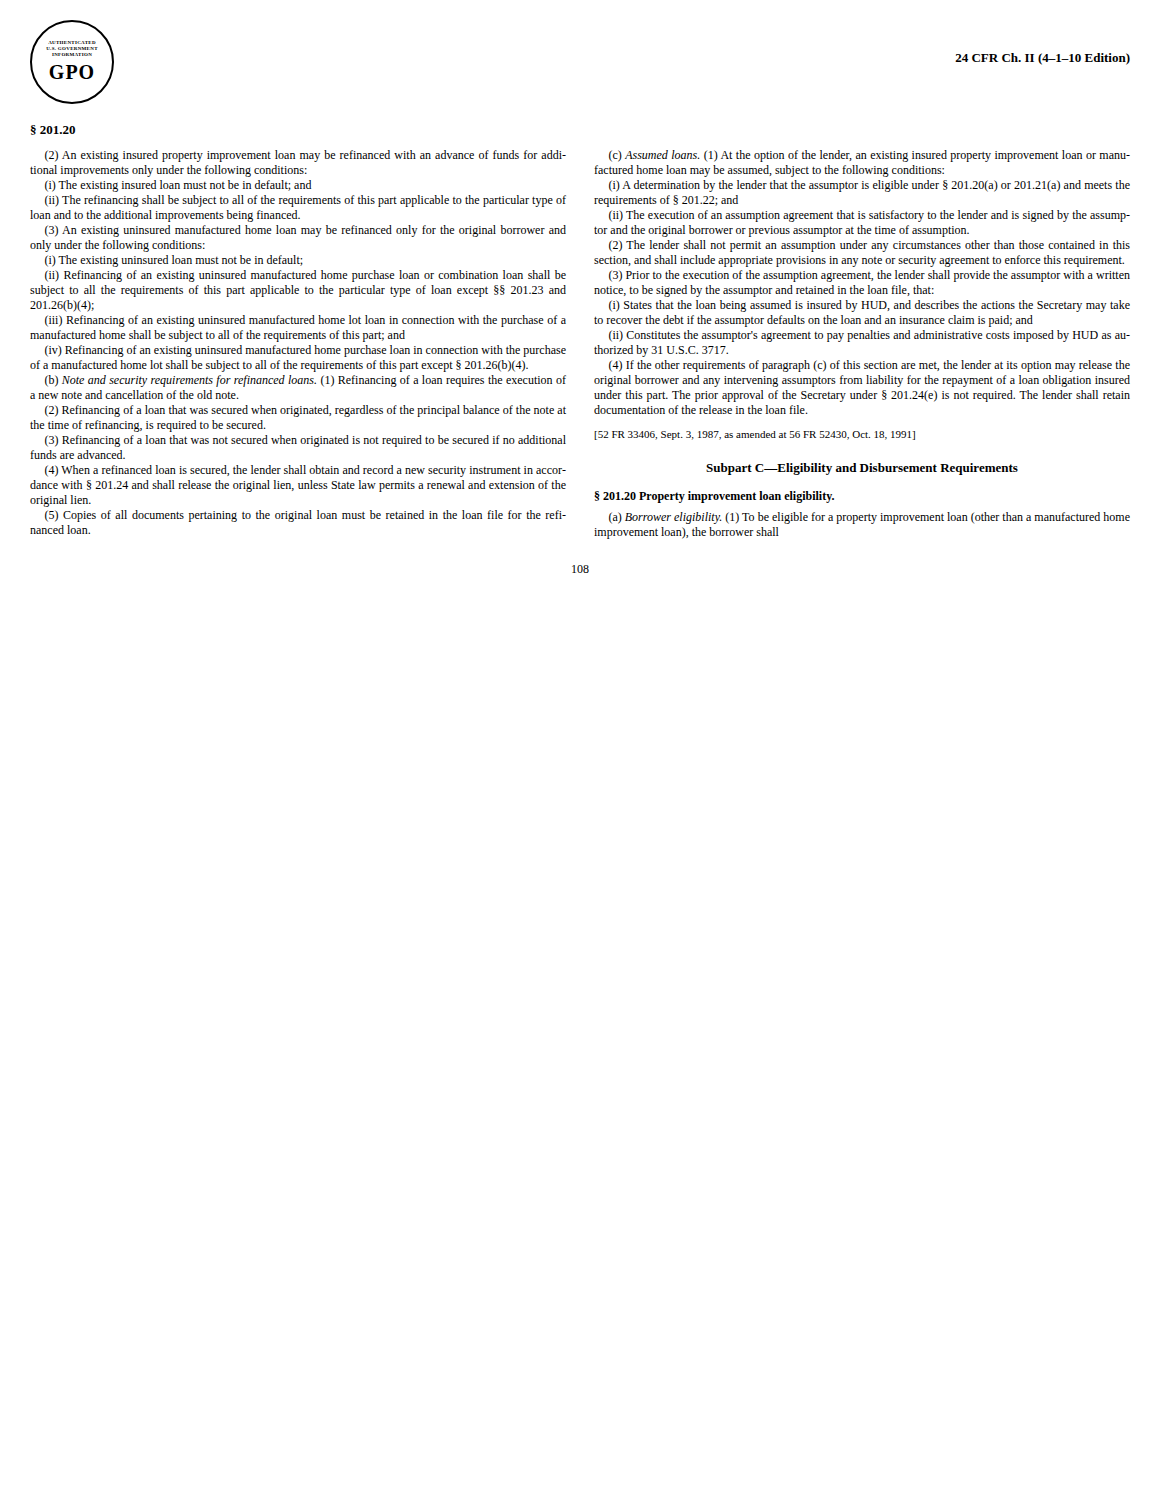AUTHENTICATED
U.S. GOVERNMENT
INFORMATION
GPO
24 CFR Ch. II (4–1–10 Edition)
§ 201.20
(2) An existing insured property improvement loan may be refinanced with an advance of funds for additional improvements only under the following conditions:
(i) The existing insured loan must not be in default; and
(ii) The refinancing shall be subject to all of the requirements of this part applicable to the particular type of loan and to the additional improvements being financed.
(3) An existing uninsured manufactured home loan may be refinanced only for the original borrower and only under the following conditions:
(i) The existing uninsured loan must not be in default;
(ii) Refinancing of an existing uninsured manufactured home purchase loan or combination loan shall be subject to all the requirements of this part applicable to the particular type of loan except §§ 201.23 and 201.26(b)(4);
(iii) Refinancing of an existing uninsured manufactured home lot loan in connection with the purchase of a manufactured home shall be subject to all of the requirements of this part; and
(iv) Refinancing of an existing uninsured manufactured home purchase loan in connection with the purchase of a manufactured home lot shall be subject to all of the requirements of this part except § 201.26(b)(4).
(b) Note and security requirements for refinanced loans. (1) Refinancing of a loan requires the execution of a new note and cancellation of the old note.
(2) Refinancing of a loan that was secured when originated, regardless of the principal balance of the note at the time of refinancing, is required to be secured.
(3) Refinancing of a loan that was not secured when originated is not required to be secured if no additional funds are advanced.
(4) When a refinanced loan is secured, the lender shall obtain and record a new security instrument in accordance with § 201.24 and shall release the original lien, unless State law permits a renewal and extension of the original lien.
(5) Copies of all documents pertaining to the original loan must be retained in the loan file for the refinanced loan.
(c) Assumed loans. (1) At the option of the lender, an existing insured property improvement loan or manufactured home loan may be assumed, subject to the following conditions:
(i) A determination by the lender that the assumptor is eligible under § 201.20(a) or 201.21(a) and meets the requirements of § 201.22; and
(ii) The execution of an assumption agreement that is satisfactory to the lender and is signed by the assumptor and the original borrower or previous assumptor at the time of assumption.
(2) The lender shall not permit an assumption under any circumstances other than those contained in this section, and shall include appropriate provisions in any note or security agreement to enforce this requirement.
(3) Prior to the execution of the assumption agreement, the lender shall provide the assumptor with a written notice, to be signed by the assumptor and retained in the loan file, that:
(i) States that the loan being assumed is insured by HUD, and describes the actions the Secretary may take to recover the debt if the assumptor defaults on the loan and an insurance claim is paid; and
(ii) Constitutes the assumptor's agreement to pay penalties and administrative costs imposed by HUD as authorized by 31 U.S.C. 3717.
(4) If the other requirements of paragraph (c) of this section are met, the lender at its option may release the original borrower and any intervening assumptors from liability for the repayment of a loan obligation insured under this part. The prior approval of the Secretary under § 201.24(e) is not required. The lender shall retain documentation of the release in the loan file.
[52 FR 33406, Sept. 3, 1987, as amended at 56 FR 52430, Oct. 18, 1991]
Subpart C—Eligibility and Disbursement Requirements
§ 201.20 Property improvement loan eligibility.
(a) Borrower eligibility. (1) To be eligible for a property improvement loan (other than a manufactured home improvement loan), the borrower shall
108